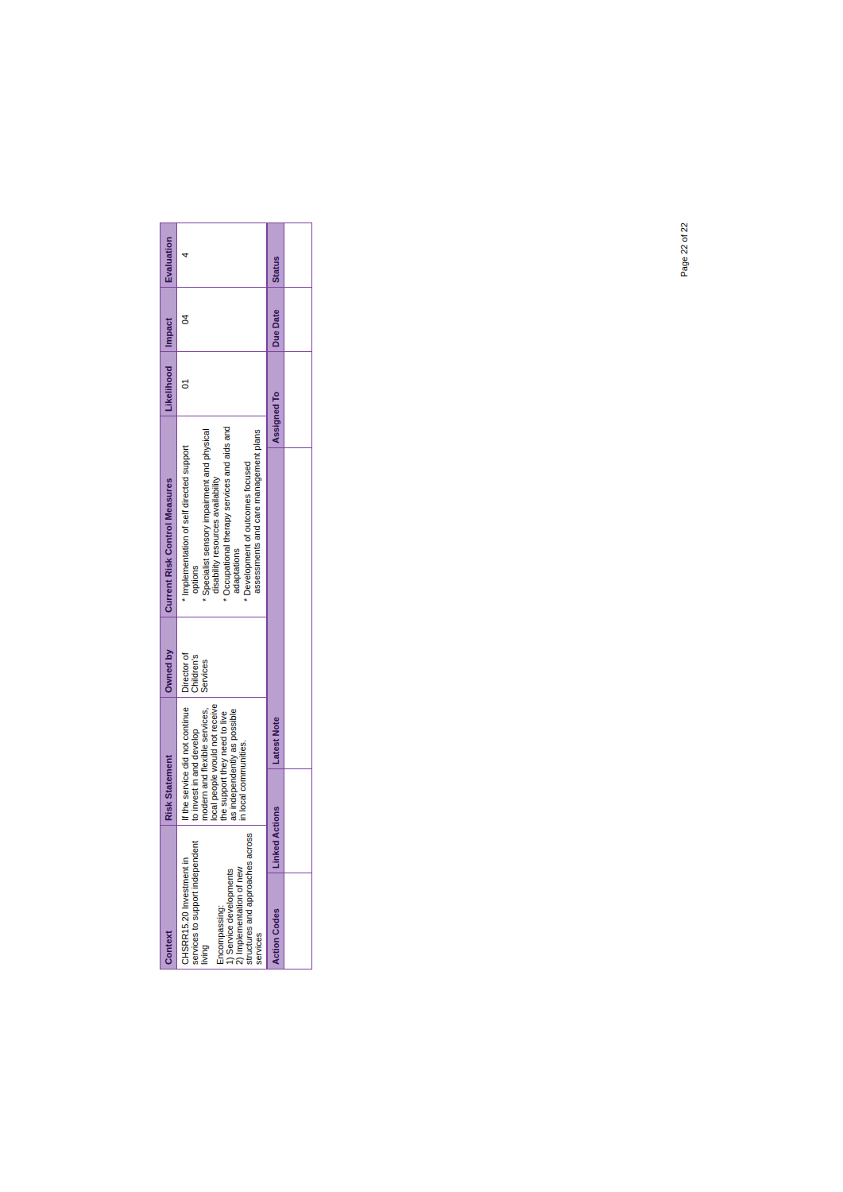| Context | Risk Statement | Owned by | Current Risk Control Measures | Likelihood | Impact | Evaluation |
| --- | --- | --- | --- | --- | --- | --- |
| CHSRR15.20 Investment in services to support independent living Encompassing: 1) Service developments 2) Implementation of new structures and approaches across services | If the service did not continue to invest in and develop modern and flexible services, local people would not receive the support they need to live as independently as possible in local communities. | Director of Children's Services | * Implementation of self directed support options * Specialist sensory impairment and physical disability resources availability * Occupational therapy services and aids and adaptations * Development of outcomes focused assessments and care management plans | 01 | 04 | 4 |
| Action Codes | Linked Actions | Latest Note | Assigned To | Due Date | Status |
Page 22 of 22